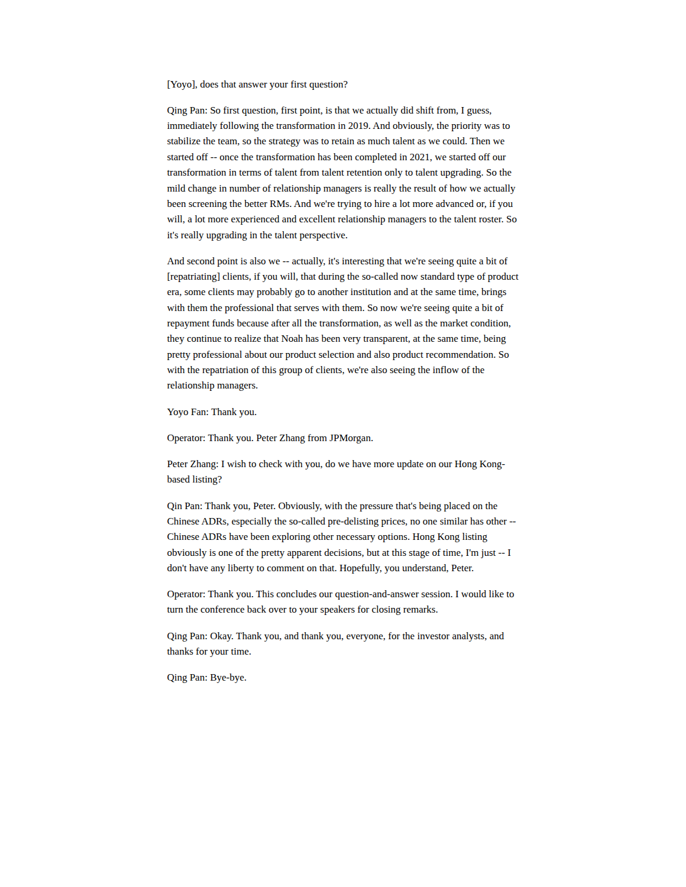[Yoyo], does that answer your first question?
Qing Pan: So first question, first point, is that we actually did shift from, I guess, immediately following the transformation in 2019. And obviously, the priority was to stabilize the team, so the strategy was to retain as much talent as we could. Then we started off -- once the transformation has been completed in 2021, we started off our transformation in terms of talent from talent retention only to talent upgrading. So the mild change in number of relationship managers is really the result of how we actually been screening the better RMs. And we're trying to hire a lot more advanced or, if you will, a lot more experienced and excellent relationship managers to the talent roster. So it's really upgrading in the talent perspective.
And second point is also we -- actually, it's interesting that we're seeing quite a bit of [repatriating] clients, if you will, that during the so-called now standard type of product era, some clients may probably go to another institution and at the same time, brings with them the professional that serves with them. So now we're seeing quite a bit of repayment funds because after all the transformation, as well as the market condition, they continue to realize that Noah has been very transparent, at the same time, being pretty professional about our product selection and also product recommendation. So with the repatriation of this group of clients, we're also seeing the inflow of the relationship managers.
Yoyo Fan: Thank you.
Operator: Thank you. Peter Zhang from JPMorgan.
Peter Zhang: I wish to check with you, do we have more update on our Hong Kong-based listing?
Qin Pan: Thank you, Peter. Obviously, with the pressure that's being placed on the Chinese ADRs, especially the so-called pre-delisting prices, no one similar has other -- Chinese ADRs have been exploring other necessary options. Hong Kong listing obviously is one of the pretty apparent decisions, but at this stage of time, I'm just -- I don't have any liberty to comment on that. Hopefully, you understand, Peter.
Operator: Thank you. This concludes our question-and-answer session. I would like to turn the conference back over to your speakers for closing remarks.
Qing Pan: Okay. Thank you, and thank you, everyone, for the investor analysts, and thanks for your time.
Qing Pan: Bye-bye.